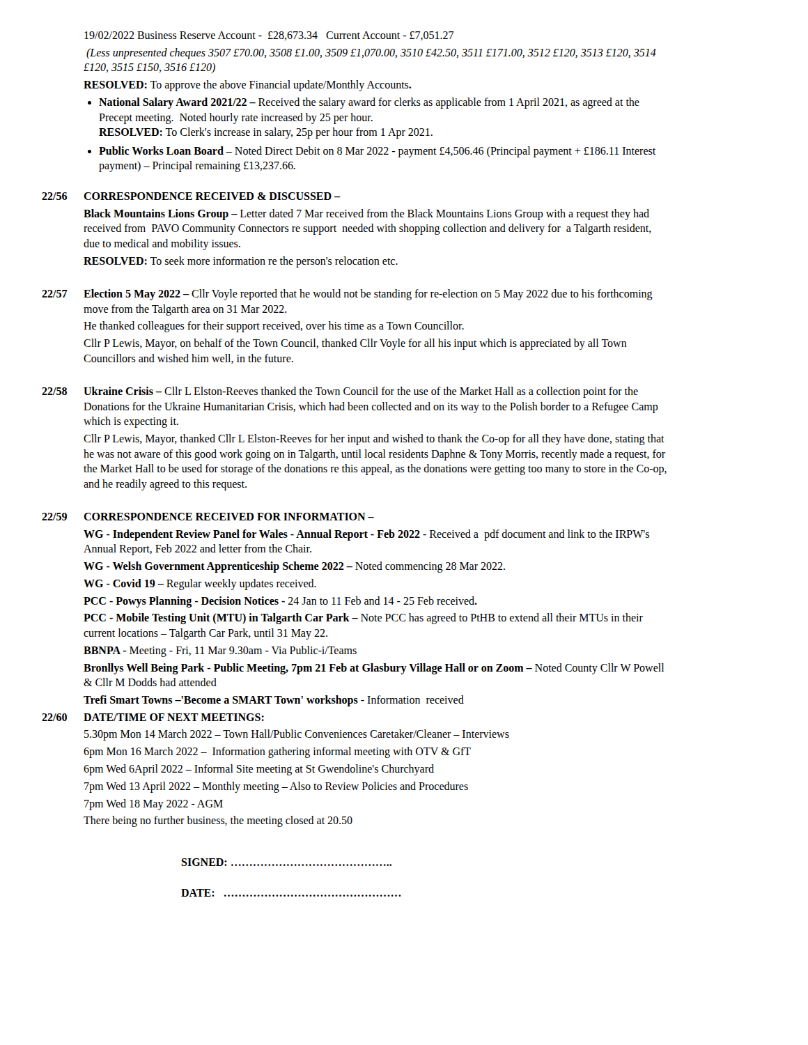19/02/2022 Business Reserve Account - £28,673.34 Current Account - £7,051.27
(Less unpresented cheques 3507 £70.00, 3508 £1.00, 3509 £1,070.00, 3510 £42.50, 3511 £171.00, 3512 £120, 3513 £120, 3514 £120, 3515 £150, 3516 £120)
RESOLVED: To approve the above Financial update/Monthly Accounts.
National Salary Award 2021/22 – Received the salary award for clerks as applicable from 1 April 2021, as agreed at the Precept meeting. Noted hourly rate increased by 25 per hour.
RESOLVED: To Clerk's increase in salary, 25p per hour from 1 Apr 2021.
Public Works Loan Board – Noted Direct Debit on 8 Mar 2022 - payment £4,506.46 (Principal payment + £186.11 Interest payment) – Principal remaining £13,237.66.
22/56
CORRESPONDENCE RECEIVED & DISCUSSED –
Black Mountains Lions Group – Letter dated 7 Mar received from the Black Mountains Lions Group with a request they had received from PAVO Community Connectors re support needed with shopping collection and delivery for a Talgarth resident, due to medical and mobility issues.
RESOLVED: To seek more information re the person's relocation etc.
22/57
Election 5 May 2022 – Cllr Voyle reported that he would not be standing for re-election on 5 May 2022 due to his forthcoming move from the Talgarth area on 31 Mar 2022.
He thanked colleagues for their support received, over his time as a Town Councillor.
Cllr P Lewis, Mayor, on behalf of the Town Council, thanked Cllr Voyle for all his input which is appreciated by all Town Councillors and wished him well, in the future.
22/58
Ukraine Crisis – Cllr L Elston-Reeves thanked the Town Council for the use of the Market Hall as a collection point for the Donations for the Ukraine Humanitarian Crisis, which had been collected and on its way to the Polish border to a Refugee Camp which is expecting it.
Cllr P Lewis, Mayor, thanked Cllr L Elston-Reeves for her input and wished to thank the Co-op for all they have done, stating that he was not aware of this good work going on in Talgarth, until local residents Daphne & Tony Morris, recently made a request, for the Market Hall to be used for storage of the donations re this appeal, as the donations were getting too many to store in the Co-op, and he readily agreed to this request.
22/59
CORRESPONDENCE RECEIVED FOR INFORMATION –
WG - Independent Review Panel for Wales - Annual Report - Feb 2022 - Received a pdf document and link to the IRPW's Annual Report, Feb 2022 and letter from the Chair.
WG - Welsh Government Apprenticeship Scheme 2022 – Noted commencing 28 Mar 2022.
WG - Covid 19 – Regular weekly updates received.
PCC - Powys Planning - Decision Notices - 24 Jan to 11 Feb and 14 - 25 Feb received.
PCC - Mobile Testing Unit (MTU) in Talgarth Car Park – Note PCC has agreed to PtHB to extend all their MTUs in their current locations – Talgarth Car Park, until 31 May 22.
BBNPA - Meeting - Fri, 11 Mar 9.30am - Via Public-i/Teams
Bronllys Well Being Park - Public Meeting, 7pm 21 Feb at Glasbury Village Hall or on Zoom – Noted County Cllr W Powell & Cllr M Dodds had attended
Trefi Smart Towns –'Become a SMART Town' workshops - Information received
22/60
DATE/TIME OF NEXT MEETINGS:
5.30pm Mon 14 March 2022 – Town Hall/Public Conveniences Caretaker/Cleaner – Interviews
6pm Mon 16 March 2022 – Information gathering informal meeting with OTV & GfT
6pm Wed 6April 2022 – Informal Site meeting at St Gwendoline's Churchyard
7pm Wed 13 April 2022 – Monthly meeting – Also to Review Policies and Procedures
7pm Wed 18 May 2022 - AGM
There being no further business, the meeting closed at 20.50
SIGNED: ……………………………………..
DATE: …………………………………………